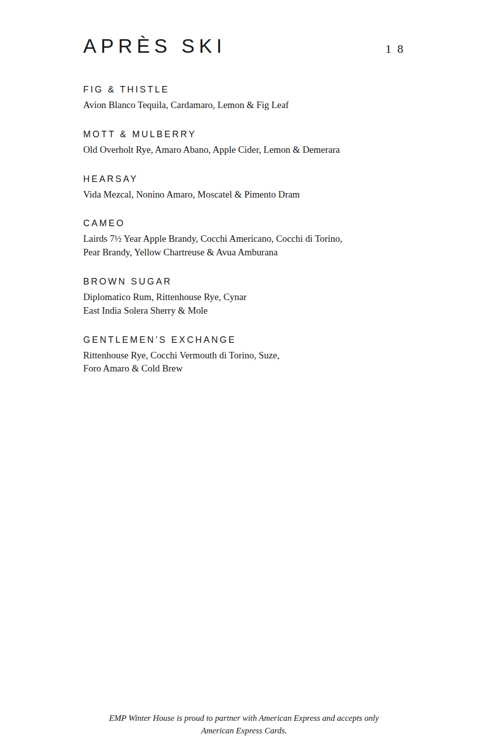Après Ski
1 8
Fig & Thistle
Avion Blanco Tequila, Cardamaro, Lemon & Fig Leaf
Mott & Mulberry
Old Overholt Rye, Amaro Abano, Apple Cider, Lemon & Demerara
Hearsay
Vida Mezcal, Nonino Amaro, Moscatel & Pimento Dram
Cameo
Lairds 7½ Year Apple Brandy, Cocchi Americano, Cocchi di Torino,
Pear Brandy, Yellow Chartreuse & Avua Amburana
Brown Sugar
Diplomatico Rum, Rittenhouse Rye, Cynar
East India Solera Sherry & Mole
Gentlemen’s Exchange
Rittenhouse Rye, Cocchi Vermouth di Torino, Suze,
Foro Amaro & Cold Brew
EMP Winter House is proud to partner with American Express and accepts only
American Express Cards.